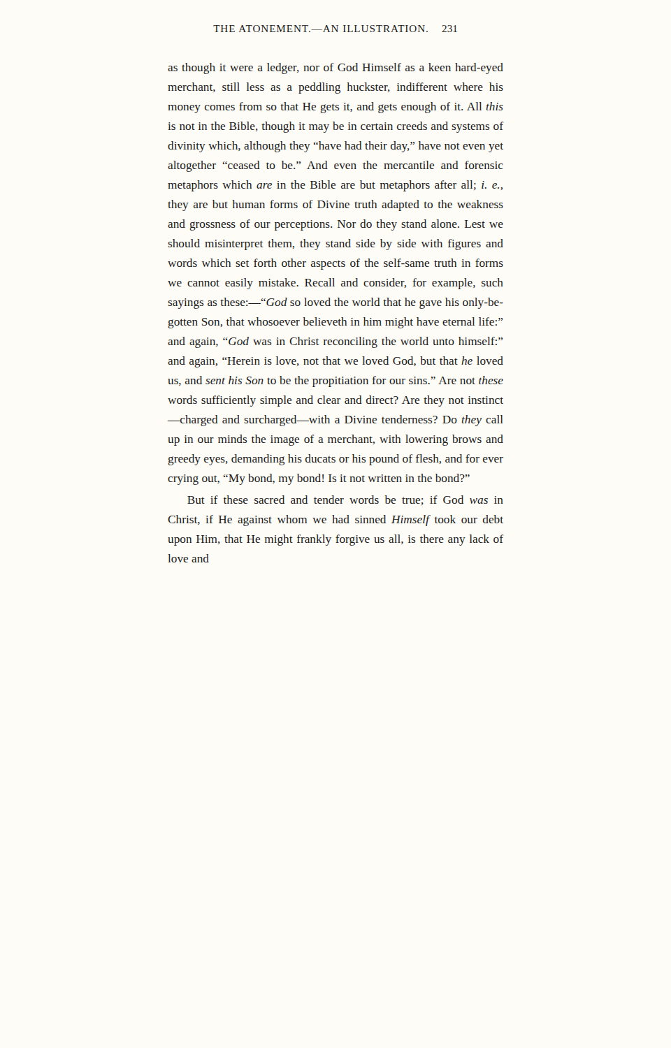The Atonement.—An Illustration. 231
as though it were a ledger, nor of God Himself as a keen hard-eyed merchant, still less as a peddling huckster, indifferent where his money comes from so that He gets it, and gets enough of it. All this is not in the Bible, though it may be in certain creeds and systems of divinity which, although they “have had their day,” have not even yet altogether “ceased to be.” And even the mercantile and forensic metaphors which are in the Bible are but metaphors after all; i. e., they are but human forms of Divine truth adapted to the weakness and grossness of our perceptions. Nor do they stand alone. Lest we should misinterpret them, they stand side by side with figures and words which set forth other aspects of the self-same truth in forms we cannot easily mistake. Recall and consider, for example, such sayings as these:—“God so loved the world that he gave his only-begotten Son, that whosoever believeth in him might have eternal life:” and again, “God was in Christ reconciling the world unto himself:” and again, “Herein is love, not that we loved God, but that he loved us, and sent his Son to be the propitiation for our sins.” Are not these words sufficiently simple and clear and direct? Are they not instinct—charged and surcharged—with a Divine tenderness? Do they call up in our minds the image of a merchant, with lowering brows and greedy eyes, demanding his ducats or his pound of flesh, and for ever crying out, “My bond, my bond! Is it not written in the bond?”
But if these sacred and tender words be true; if God was in Christ, if He against whom we had sinned Himself took our debt upon Him, that He might frankly forgive us all, is there any lack of love and